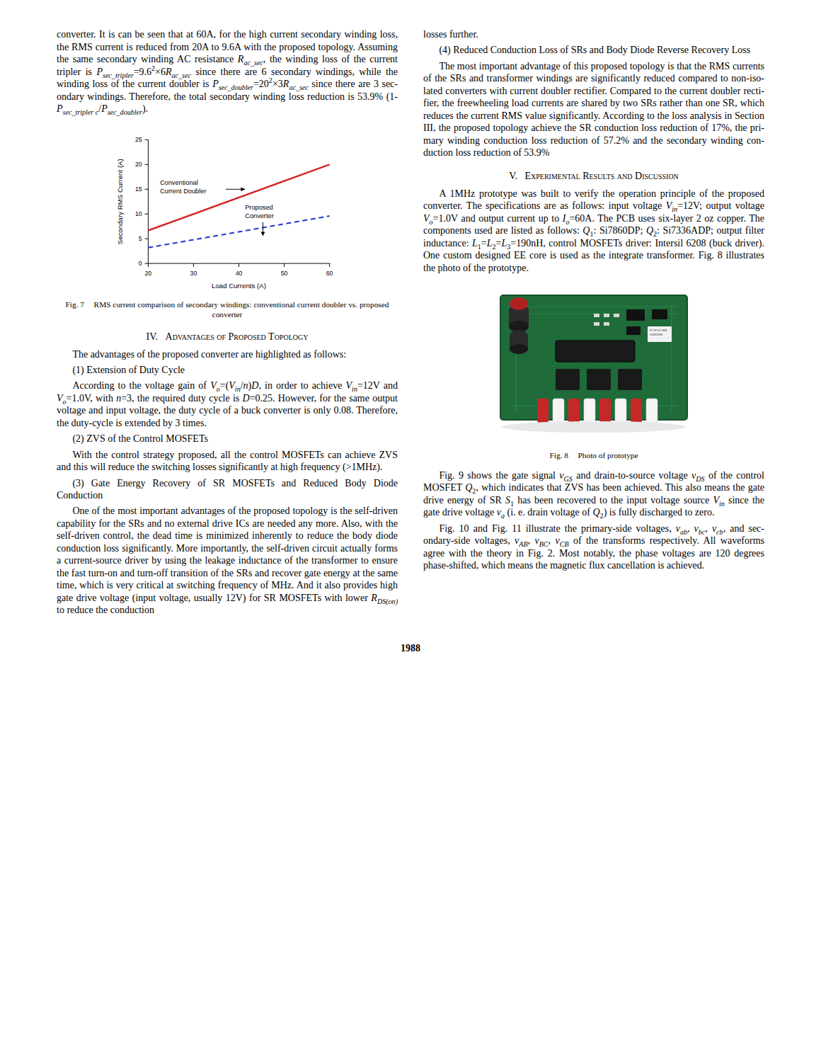converter. It is can be seen that at 60A, for the high current secondary winding loss, the RMS current is reduced from 20A to 9.6A with the proposed topology. Assuming the same secondary winding AC resistance Rac_sec, the winding loss of the current tripler is Psec_tripler=9.62×6Rac_sec since there are 6 secondary windings, while the winding loss of the current doubler is Psec_doubler=202×3Rac_sec since there are 3 secondary windings. Therefore, the total secondary winding loss reduction is 53.9% (1-Psec_tripler c/Psec_doubler).
0 5 10 15 20 25 20 30 40 50 60 Load Currents (A) Secondary RMS Current (A) Conventional Current Doubler Proposed Converter
Fig. 7 RMS current comparison of secondary windings: conventional current doubler vs. proposed converter
IV. Advantages of Proposed Topology
The advantages of the proposed converter are highlighted as follows:
(1) Extension of Duty Cycle
According to the voltage gain of Vo=(Vin/n)D, in order to achieve Vin=12V and Vo=1.0V, with n=3, the required duty cycle is D=0.25. However, for the same output voltage and input voltage, the duty cycle of a buck converter is only 0.08. Therefore, the duty-cycle is extended by 3 times.
(2) ZVS of the Control MOSFETs
With the control strategy proposed, all the control MOSFETs can achieve ZVS and this will reduce the switching losses significantly at high frequency (>1MHz).
(3) Gate Energy Recovery of SR MOSFETs and Reduced Body Diode Conduction
One of the most important advantages of the proposed topology is the self-driven capability for the SRs and no external drive ICs are needed any more. Also, with the self-driven control, the dead time is minimized inherently to reduce the body diode conduction loss significantly. More importantly, the self-driven circuit actually forms a current-source driver by using the leakage inductance of the transformer to ensure the fast turn-on and turn-off transition of the SRs and recover gate energy at the same time, which is very critical at switching frequency of MHz. And it also provides high gate drive voltage (input voltage, usually 12V) for SR MOSFETs with lower RDS(on) to reduce the conduction
losses further.
(4) Reduced Conduction Loss of SRs and Body Diode Reverse Recovery Loss
The most important advantage of this proposed topology is that the RMS currents of the SRs and transformer windings are significantly reduced compared to non-isolated converters with current doubler rectifier. Compared to the current doubler rectifier, the freewheeling load currents are shared by two SRs rather than one SR, which reduces the current RMS value significantly. According to the loss analysis in Section III, the proposed topology achieve the SR conduction loss reduction of 17%, the primary winding conduction loss reduction of 57.2% and the secondary winding conduction loss reduction of 53.9%
V. Experimental Results and Discussion
A 1MHz prototype was built to verify the operation principle of the proposed converter. The specifications are as follows: input voltage Vin=12V; output voltage Vo=1.0V and output current up to Io=60A. The PCB uses six-layer 2 oz copper. The components used are listed as follows: Q1: Si7860DP; Q2: Si7336ADP; output filter inductance: L1=L2=L3=190nH, control MOSFETs driver: Intersil 6208 (buck driver). One custom designed EE core is used as the integrate transformer. Fig. 8 illustrates the photo of the prototype.
IP 2PCS 3NB LM3633M
Fig. 8 Photo of prototype
Fig. 9 shows the gate signal vGS and drain-to-source voltage vDS of the control MOSFET Q2, which indicates that ZVS has been achieved. This also means the gate drive energy of SR S1 has been recovered to the input voltage source Vin since the gate drive voltage va (i. e. drain voltage of Q2) is fully discharged to zero.
Fig. 10 and Fig. 11 illustrate the primary-side voltages, vab, vbc, vcb, and secondary-side voltages, vAB, vBC, vCB of the transforms respectively. All waveforms agree with the theory in Fig. 2. Most notably, the phase voltages are 120 degrees phase-shifted, which means the magnetic flux cancellation is achieved.
1988